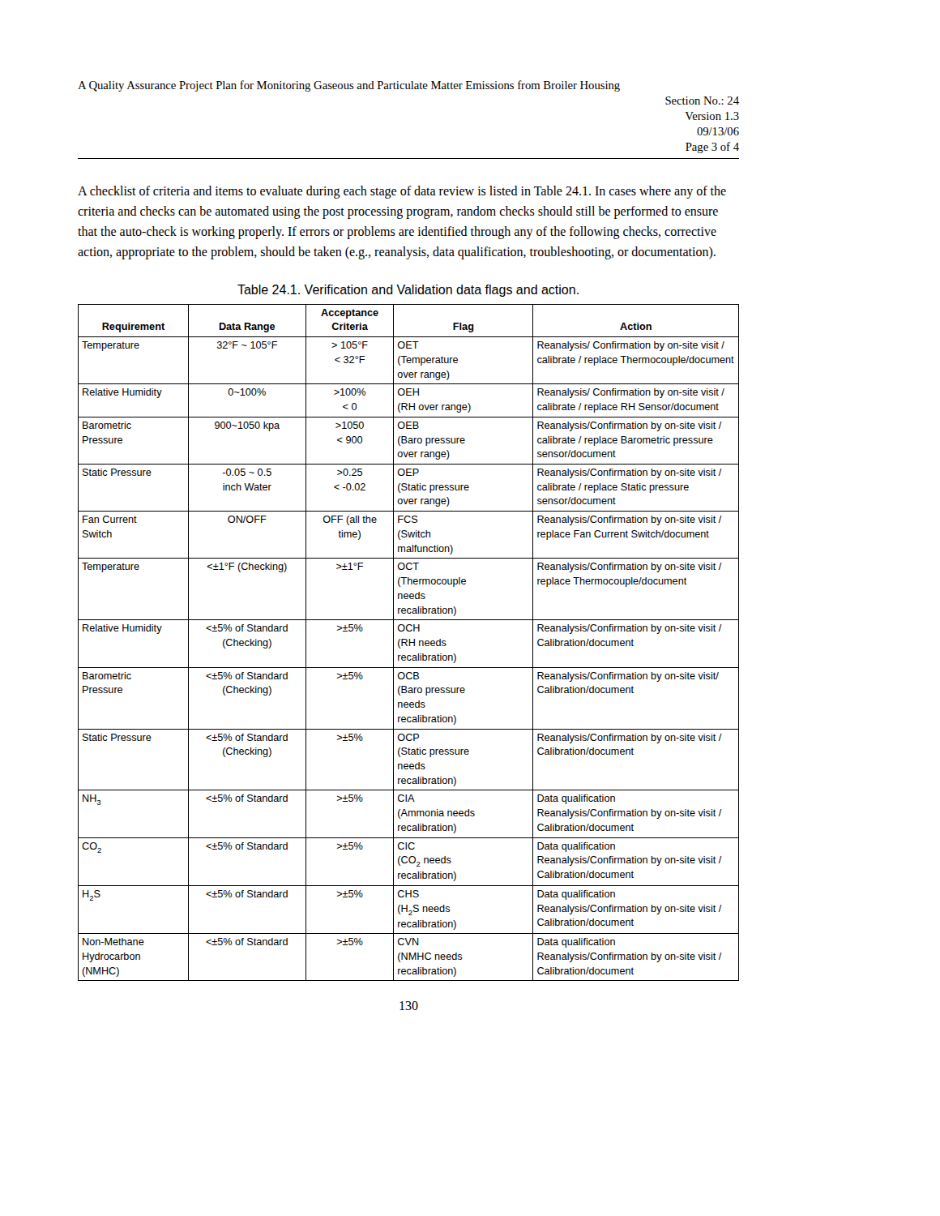A Quality Assurance Project Plan for Monitoring Gaseous and Particulate Matter Emissions from Broiler Housing Section No.: 24
Version 1.3
09/13/06
Page 3 of 4
A checklist of criteria and items to evaluate during each stage of data review is listed in Table 24.1. In cases where any of the criteria and checks can be automated using the post processing program, random checks should still be performed to ensure that the auto-check is working properly. If errors or problems are identified through any of the following checks, corrective action, appropriate to the problem, should be taken (e.g., reanalysis, data qualification, troubleshooting, or documentation).
Table 24.1. Verification and Validation data flags and action.
| Requirement | Data Range | Acceptance Criteria | Flag | Action |
| --- | --- | --- | --- | --- |
| Temperature | 32°F ~ 105°F | > 105°F < 32°F | OET (Temperature over range) | Reanalysis/ Confirmation by on-site visit / calibrate / replace Thermocouple/document |
| Relative Humidity | 0~100% | >100% < 0 | OEH (RH over range) | Reanalysis/ Confirmation by on-site visit / calibrate / replace RH Sensor/document |
| Barometric Pressure | 900~1050 kpa | >1050 < 900 | OEB (Baro pressure over range) | Reanalysis/Confirmation by on-site visit / calibrate / replace Barometric pressure sensor/document |
| Static Pressure | -0.05 ~ 0.5 inch Water | >0.25 < -0.02 | OEP (Static pressure over range) | Reanalysis/Confirmation by on-site visit / calibrate / replace Static pressure sensor/document |
| Fan Current Switch | ON/OFF | OFF (all the time) | FCS (Switch malfunction) | Reanalysis/Confirmation by on-site visit / replace Fan Current Switch/document |
| Temperature | <±1°F (Checking) | >±1°F | OCT (Thermocouple needs recalibration) | Reanalysis/Confirmation by on-site visit / replace Thermocouple/document |
| Relative Humidity | <±5% of Standard (Checking) | >±5% | OCH (RH needs recalibration) | Reanalysis/Confirmation by on-site visit / Calibration/document |
| Barometric Pressure | <±5% of Standard (Checking) | >±5% | OCB (Baro pressure needs recalibration) | Reanalysis/Confirmation by on-site visit/ Calibration/document |
| Static Pressure | <±5% of Standard (Checking) | >±5% | OCP (Static pressure needs recalibration) | Reanalysis/Confirmation by on-site visit / Calibration/document |
| NH 3 | <±5% of Standard | >±5% | CIA (Ammonia needs recalibration) | Data qualification Reanalysis/Confirmation by on-site visit / Calibration/document |
| CO 2 | <±5% of Standard | >±5% | CIC (CO 2 needs recalibration) | Data qualification Reanalysis/Confirmation by on-site visit / Calibration/document |
| H 2 S | <±5% of Standard | >±5% | CHS (H 2 S needs recalibration) | Data qualification Reanalysis/Confirmation by on-site visit / Calibration/document |
| Non-Methane Hydrocarbon (NMHC) | <±5% of Standard | >±5% | CVN (NMHC needs recalibration) | Data qualification Reanalysis/Confirmation by on-site visit / Calibration/document |
130